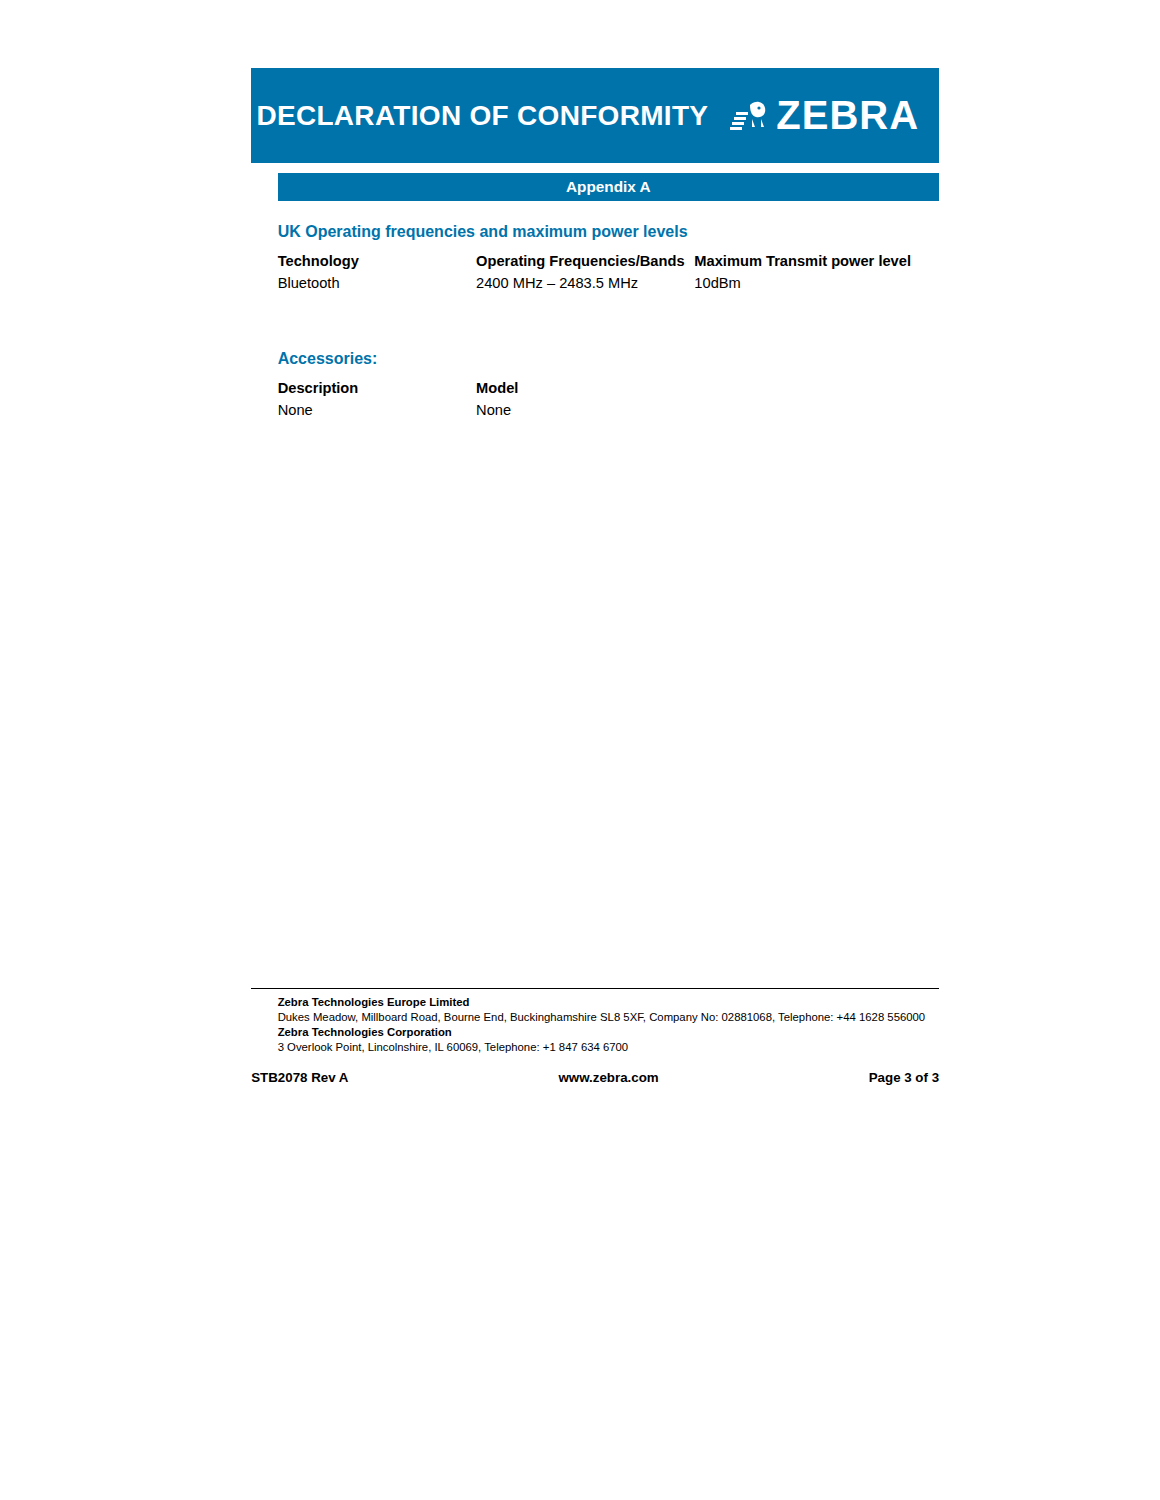UK DECLARATION OF CONFORMITY
ZEBRA
Appendix A
UK Operating frequencies and maximum power levels
| Technology | Operating Frequencies/Bands | Maximum Transmit power level |
| --- | --- | --- |
| Bluetooth | 2400 MHz – 2483.5 MHz | 10dBm |
Accessories:
| Description | Model |
| --- | --- |
| None | None |
Zebra Technologies Europe Limited
Dukes Meadow, Millboard Road, Bourne End, Buckinghamshire SL8 5XF, Company No: 02881068, Telephone: +44 1628 556000
Zebra Technologies Corporation
3 Overlook Point, Lincolnshire, IL 60069, Telephone: +1 847 634 6700
STB2078 Rev A
www.zebra.com
Page 3 of 3